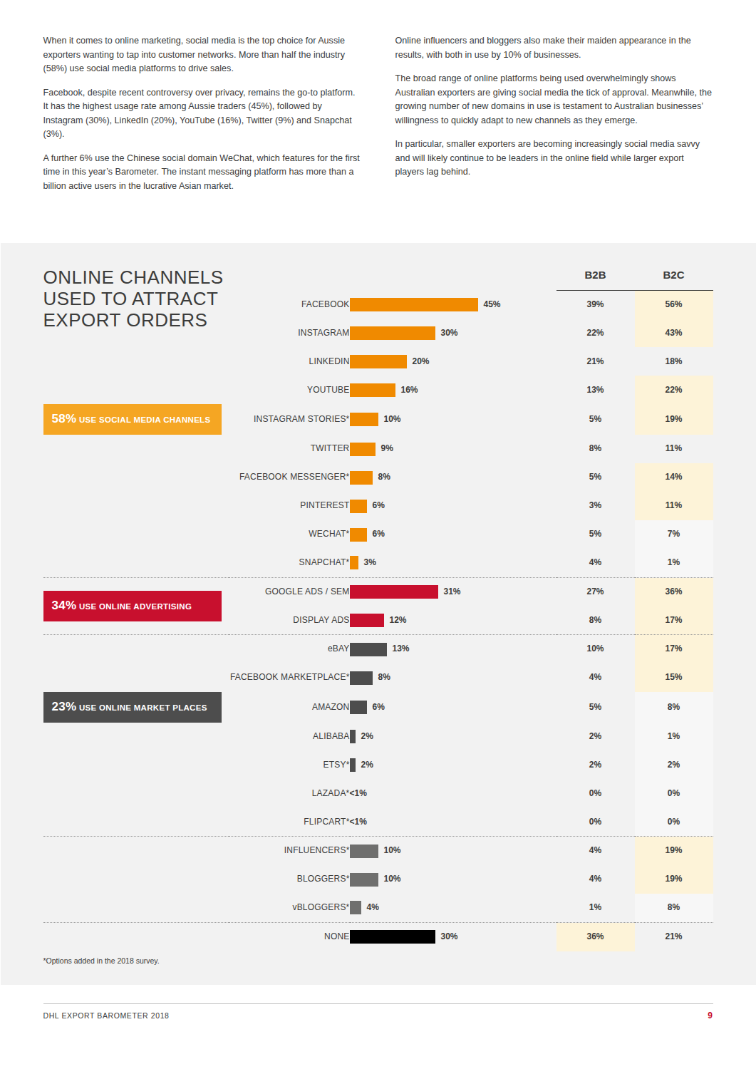When it comes to online marketing, social media is the top choice for Aussie exporters wanting to tap into customer networks. More than half the industry (58%) use social media platforms to drive sales.
Facebook, despite recent controversy over privacy, remains the go-to platform. It has the highest usage rate among Aussie traders (45%), followed by Instagram (30%), LinkedIn (20%), YouTube (16%), Twitter (9%) and Snapchat (3%).
A further 6% use the Chinese social domain WeChat, which features for the first time in this year’s Barometer. The instant messaging platform has more than a billion active users in the lucrative Asian market.
Online influencers and bloggers also make their maiden appearance in the results, with both in use by 10% of businesses.
The broad range of online platforms being used overwhelmingly shows Australian exporters are giving social media the tick of approval. Meanwhile, the growing number of new domains in use is testament to Australian businesses’ willingness to quickly adapt to new channels as they emerge.
In particular, smaller exporters are becoming increasingly social media savvy and will likely continue to be leaders in the online field while larger export players lag behind.
Online channels
used to attract
export orders
| | | | B2B | B2C |
| --- | --- | --- | --- | --- |
| | FACEBOOK | 45% | 39% | 56% |
| | INSTAGRAM | 30% | 22% | 43% |
| | LINKEDIN | 20% | 21% | 18% |
| | YOUTUBE | 16% | 13% | 22% |
| 58% USE SOCIAL MEDIA CHANNELS | INSTAGRAM STORIES* | 10% | 5% | 19% |
| | TWITTER | 9% | 8% | 11% |
| | FACEBOOK MESSENGER* | 8% | 5% | 14% |
| | PINTEREST | 6% | 3% | 11% |
| | WECHAT* | 6% | 5% | 7% |
| | SNAPCHAT* | 3% | 4% | 1% |
| 34% USE ONLINE ADVERTISING | GOOGLE ADS / SEM | 31% | 27% | 36% |
| DISPLAY ADS | 12% | 8% | 17% |
| | eBAY | 13% | 10% | 17% |
| | FACEBOOK MARKETPLACE* | 8% | 4% | 15% |
| 23% USE ONLINE MARKET PLACES | AMAZON | 6% | 5% | 8% |
| | ALIBABA | 2% | 2% | 1% |
| | ETSY* | 2% | 2% | 2% |
| | LAZADA* | <1% | 0% | 0% |
| | FLIPCART* | <1% | 0% | 0% |
| | INFLUENCERS* | 10% | 4% | 19% |
| | BLOGGERS* | 10% | 4% | 19% |
| | vBLOGGERS* | 4% | 1% | 8% |
| | NONE | 30% | 36% | 21% |
*Options added in the 2018 survey.
DHL EXPORT BAROMETER 2018 9